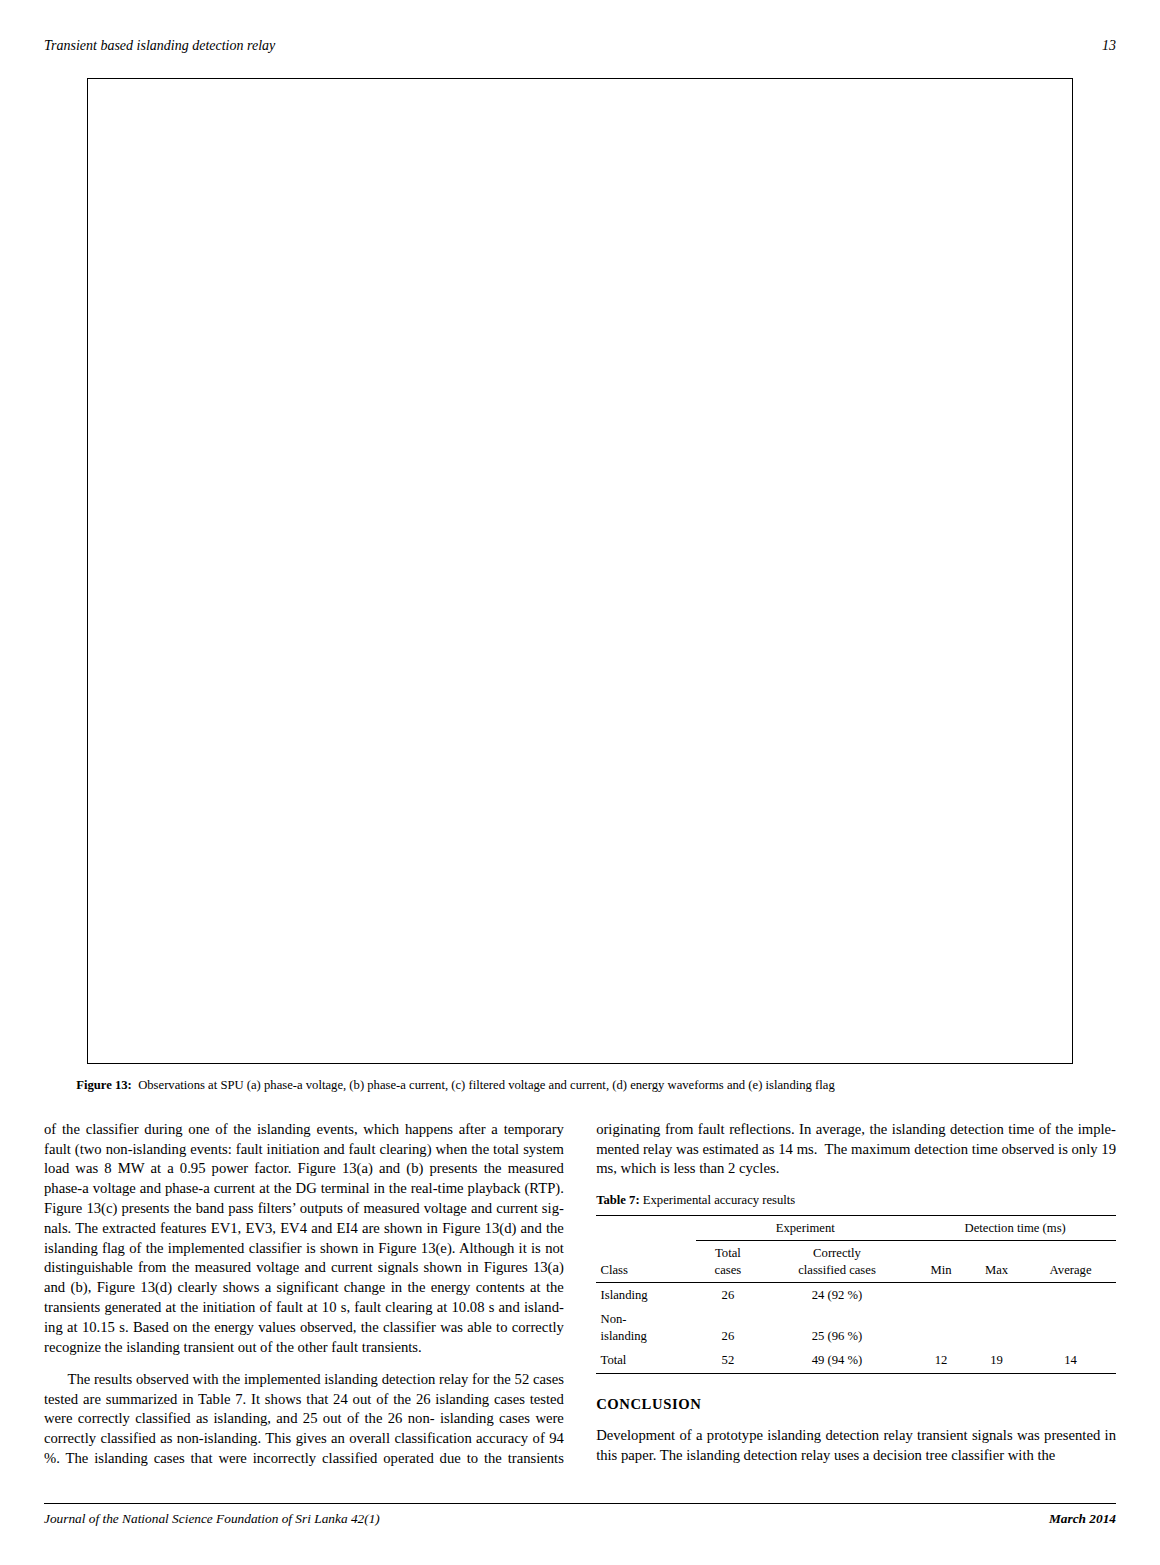Transient based islanding detection relay
13
Figure 13: Observations at SPU (a) phase-a voltage, (b) phase-a current, (c) filtered voltage and current, (d) energy waveforms and (e) islanding flag
of the classifier during one of the islanding events, which happens after a temporary fault (two non-islanding events: fault initiation and fault clearing) when the total system load was 8 MW at a 0.95 power factor. Figure 13(a) and (b) presents the measured phase-a voltage and phase-a current at the DG terminal in the real-time playback (RTP). Figure 13(c) presents the band pass filters’ outputs of measured voltage and current signals. The extracted features EV1, EV3, EV4 and EI4 are shown in Figure 13(d) and the islanding flag of the implemented classifier is shown in Figure 13(e). Although it is not distinguishable from the measured voltage and current signals shown in Figures 13(a) and (b), Figure 13(d) clearly shows a significant change in the energy contents at the transients generated at the initiation of fault at 10 s, fault clearing at 10.08 s and islanding at 10.15 s. Based on the energy values observed, the classifier was able to correctly recognize the islanding transient out of the other fault transients.
The results observed with the implemented islanding detection relay for the 52 cases tested are summarized in Table 7. It shows that 24 out of the 26 islanding cases tested were correctly classified as islanding, and 25 out of the 26 non- islanding cases were correctly classified as non-islanding. This gives an overall classification accuracy of 94 %. The islanding cases that were incorrectly classified operated due to the transients originating from fault reflections. In average, the islanding detection time of the implemented relay was estimated as 14 ms. The maximum detection time observed is only 19 ms, which is less than 2 cycles.
Table 7: Experimental accuracy results
| Class | Experiment | Detection time (ms) |
| --- | --- | --- |
| Total cases | Correctly classified cases | Min | Max | Average |
| Islanding | 26 | 24 (92 %) | | | |
| Non- islanding | 26 | 25 (96 %) |
| Total | 52 | 49 (94 %) | 12 | 19 | 14 |
CONCLUSION
Development of a prototype islanding detection relay transient signals was presented in this paper. The islanding detection relay uses a decision tree classifier with the
Journal of the National Science Foundation of Sri Lanka 42(1)
March 2014